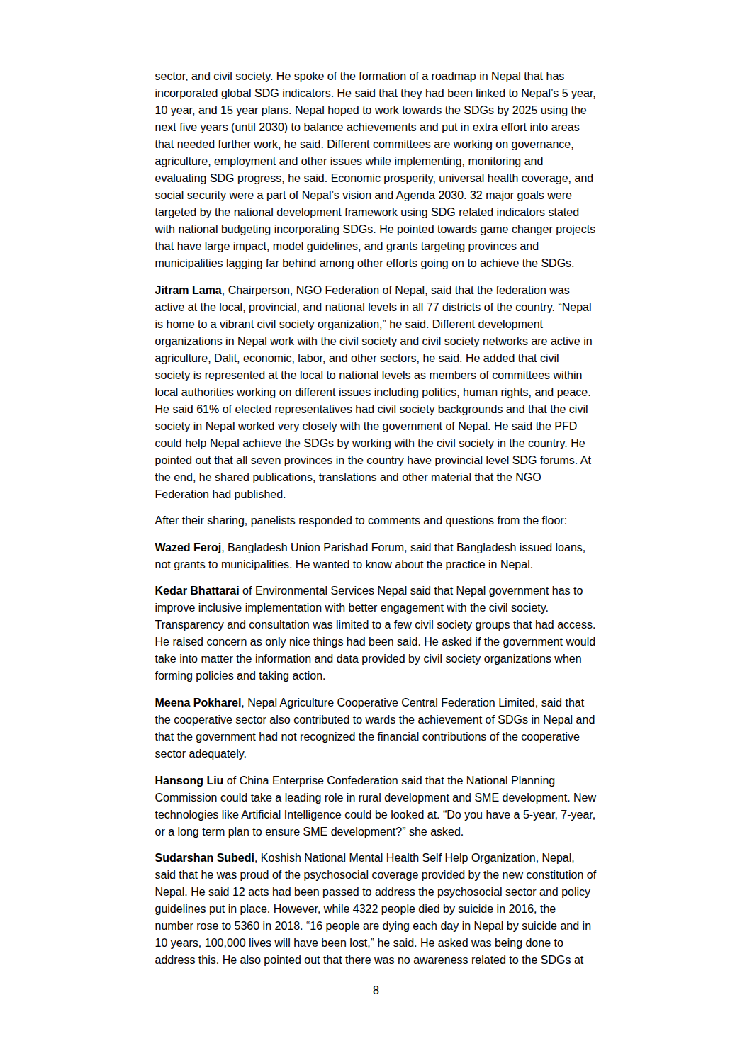sector, and civil society. He spoke of the formation of a roadmap in Nepal that has incorporated global SDG indicators. He said that they had been linked to Nepal’s 5 year, 10 year, and 15 year plans. Nepal hoped to work towards the SDGs by 2025 using the next five years (until 2030) to balance achievements and put in extra effort into areas that needed further work, he said. Different committees are working on governance, agriculture, employment and other issues while implementing, monitoring and evaluating SDG progress, he said. Economic prosperity, universal health coverage, and social security were a part of Nepal’s vision and Agenda 2030. 32 major goals were targeted by the national development framework using SDG related indicators stated with national budgeting incorporating SDGs. He pointed towards game changer projects that have large impact, model guidelines, and grants targeting provinces and municipalities lagging far behind among other efforts going on to achieve the SDGs.
Jitram Lama, Chairperson, NGO Federation of Nepal, said that the federation was active at the local, provincial, and national levels in all 77 districts of the country. “Nepal is home to a vibrant civil society organization,” he said. Different development organizations in Nepal work with the civil society and civil society networks are active in agriculture, Dalit, economic, labor, and other sectors, he said. He added that civil society is represented at the local to national levels as members of committees within local authorities working on different issues including politics, human rights, and peace. He said 61% of elected representatives had civil society backgrounds and that the civil society in Nepal worked very closely with the government of Nepal. He said the PFD could help Nepal achieve the SDGs by working with the civil society in the country. He pointed out that all seven provinces in the country have provincial level SDG forums. At the end, he shared publications, translations and other material that the NGO Federation had published.
After their sharing, panelists responded to comments and questions from the floor:
Wazed Feroj, Bangladesh Union Parishad Forum, said that Bangladesh issued loans, not grants to municipalities. He wanted to know about the practice in Nepal.
Kedar Bhattarai of Environmental Services Nepal said that Nepal government has to improve inclusive implementation with better engagement with the civil society. Transparency and consultation was limited to a few civil society groups that had access. He raised concern as only nice things had been said. He asked if the government would take into matter the information and data provided by civil society organizations when forming policies and taking action.
Meena Pokharel, Nepal Agriculture Cooperative Central Federation Limited, said that the cooperative sector also contributed to wards the achievement of SDGs in Nepal and that the government had not recognized the financial contributions of the cooperative sector adequately.
Hansong Liu of China Enterprise Confederation said that the National Planning Commission could take a leading role in rural development and SME development. New technologies like Artificial Intelligence could be looked at. “Do you have a 5-year, 7-year, or a long term plan to ensure SME development?” she asked.
Sudarshan Subedi, Koshish National Mental Health Self Help Organization, Nepal, said that he was proud of the psychosocial coverage provided by the new constitution of Nepal. He said 12 acts had been passed to address the psychosocial sector and policy guidelines put in place. However, while 4322 people died by suicide in 2016, the number rose to 5360 in 2018. “16 people are dying each day in Nepal by suicide and in 10 years, 100,000 lives will have been lost,” he said. He asked was being done to address this. He also pointed out that there was no awareness related to the SDGs at
8